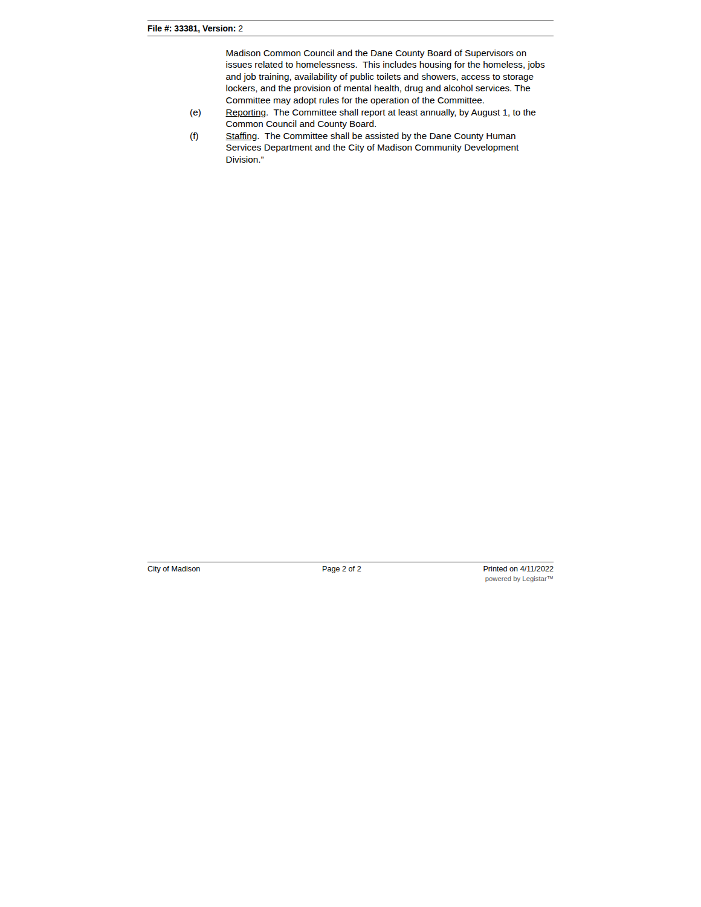File #: 33381, Version: 2
Madison Common Council and the Dane County Board of Supervisors on issues related to homelessness. This includes housing for the homeless, jobs and job training, availability of public toilets and showers, access to storage lockers, and the provision of mental health, drug and alcohol services. The Committee may adopt rules for the operation of the Committee.
(e)
Reporting. The Committee shall report at least annually, by August 1, to the Common Council and County Board.
(f)
Staffing. The Committee shall be assisted by the Dane County Human Services Department and the City of Madison Community Development Division.”
City of Madison
Page 2 of 2
Printed on 4/11/2022
powered by Legistar™